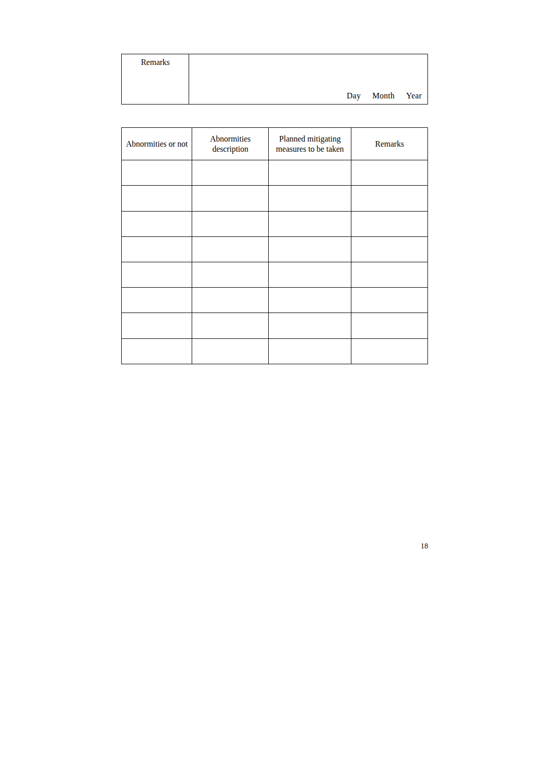| Remarks | Day Month Year |
| Abnormities or not | Abnormities description | Planned mitigating measures to be taken | Remarks |
| --- | --- | --- | --- |
18